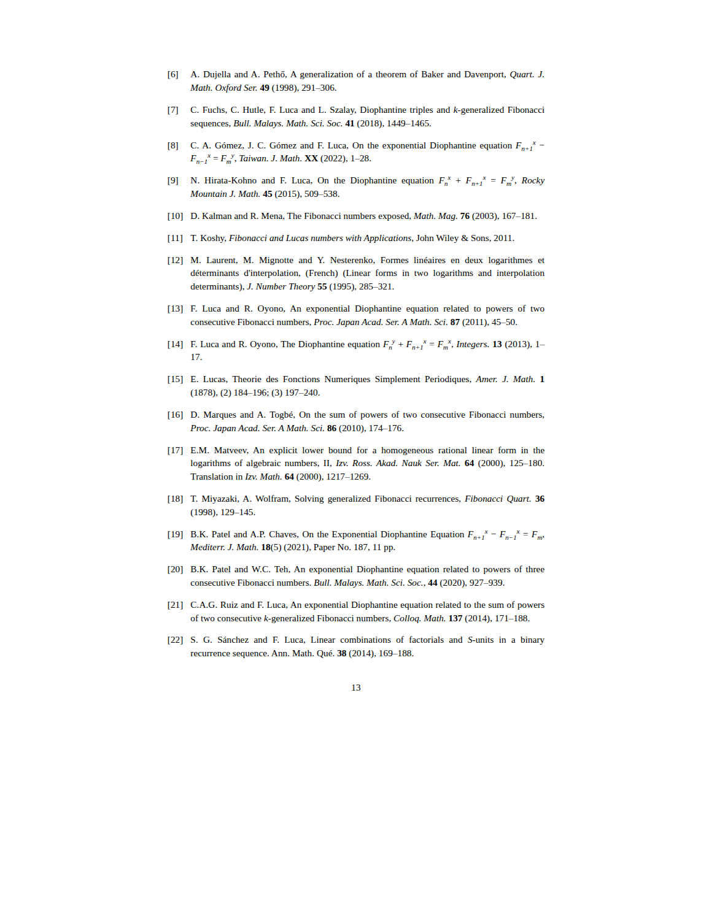[6] A. Dujella and A. Pethő, A generalization of a theorem of Baker and Davenport, Quart. J. Math. Oxford Ser. 49 (1998), 291–306.
[7] C. Fuchs, C. Hutle, F. Luca and L. Szalay, Diophantine triples and k-generalized Fibonacci sequences, Bull. Malays. Math. Sci. Soc. 41 (2018), 1449–1465.
[8] C. A. Gómez, J. C. Gómez and F. Luca, On the exponential Diophantine equation Fn+1x − Fn−1x = Fmy, Taiwan. J. Math. XX (2022), 1–28.
[9] N. Hirata-Kohno and F. Luca, On the Diophantine equation Fnx + Fn+1x = Fmy, Rocky Mountain J. Math. 45 (2015), 509–538.
[10] D. Kalman and R. Mena, The Fibonacci numbers exposed, Math. Mag. 76 (2003), 167–181.
[11] T. Koshy, Fibonacci and Lucas numbers with Applications, John Wiley & Sons, 2011.
[12] M. Laurent, M. Mignotte and Y. Nesterenko, Formes linéaires en deux logarithmes et déterminants d'interpolation, (French) (Linear forms in two logarithms and interpolation determinants), J. Number Theory 55 (1995), 285–321.
[13] F. Luca and R. Oyono, An exponential Diophantine equation related to powers of two consecutive Fibonacci numbers, Proc. Japan Acad. Ser. A Math. Sci. 87 (2011), 45–50.
[14] F. Luca and R. Oyono, The Diophantine equation Fny + Fn+1x = Fmx, Integers. 13 (2013), 1–17.
[15] E. Lucas, Theorie des Fonctions Numeriques Simplement Periodiques, Amer. J. Math. 1 (1878), (2) 184–196; (3) 197–240.
[16] D. Marques and A. Togbé, On the sum of powers of two consecutive Fibonacci numbers, Proc. Japan Acad. Ser. A Math. Sci. 86 (2010), 174–176.
[17] E.M. Matveev, An explicit lower bound for a homogeneous rational linear form in the logarithms of algebraic numbers, II, Izv. Ross. Akad. Nauk Ser. Mat. 64 (2000), 125–180. Translation in Izv. Math. 64 (2000), 1217–1269.
[18] T. Miyazaki, A. Wolfram, Solving generalized Fibonacci recurrences, Fibonacci Quart. 36 (1998), 129–145.
[19] B.K. Patel and A.P. Chaves, On the Exponential Diophantine Equation Fn+1x − Fn−1x = Fm, Mediterr. J. Math. 18(5) (2021), Paper No. 187, 11 pp.
[20] B.K. Patel and W.C. Teh, An exponential Diophantine equation related to powers of three consecutive Fibonacci numbers. Bull. Malays. Math. Sci. Soc., 44 (2020), 927–939.
[21] C.A.G. Ruiz and F. Luca, An exponential Diophantine equation related to the sum of powers of two consecutive k-generalized Fibonacci numbers, Colloq. Math. 137 (2014), 171–188.
[22] S. G. Sánchez and F. Luca, Linear combinations of factorials and S-units in a binary recurrence sequence. Ann. Math. Qué. 38 (2014), 169–188.
13